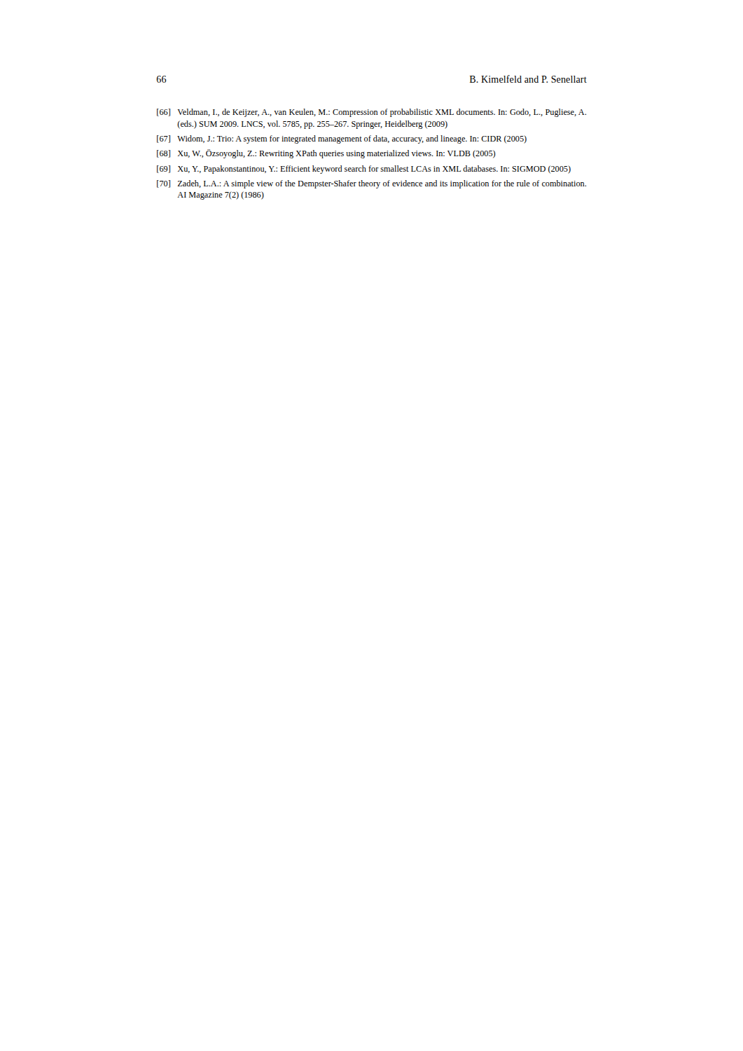66 B. Kimelfeld and P. Senellart
[66] Veldman, I., de Keijzer, A., van Keulen, M.: Compression of probabilistic XML documents. In: Godo, L., Pugliese, A. (eds.) SUM 2009. LNCS, vol. 5785, pp. 255–267. Springer, Heidelberg (2009)
[67] Widom, J.: Trio: A system for integrated management of data, accuracy, and lineage. In: CIDR (2005)
[68] Xu, W., Özsoyoglu, Z.: Rewriting XPath queries using materialized views. In: VLDB (2005)
[69] Xu, Y., Papakonstantinou, Y.: Efficient keyword search for smallest LCAs in XML databases. In: SIGMOD (2005)
[70] Zadeh, L.A.: A simple view of the Dempster-Shafer theory of evidence and its implication for the rule of combination. AI Magazine 7(2) (1986)